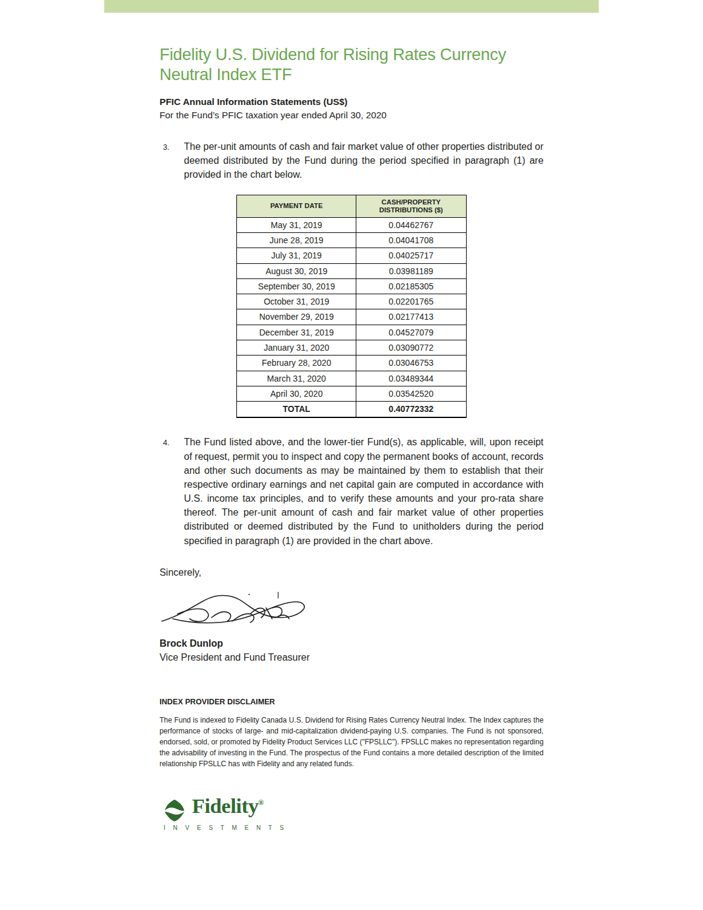Fidelity U.S. Dividend for Rising Rates Currency Neutral Index ETF
PFIC Annual Information Statements (US$)
For the Fund’s PFIC taxation year ended April 30, 2020
3. The per-unit amounts of cash and fair market value of other properties distributed or deemed distributed by the Fund during the period specified in paragraph (1) are provided in the chart below.
| PAYMENT DATE | CASH/PROPERTY DISTRIBUTIONS ($) |
| --- | --- |
| May 31, 2019 | 0.04462767 |
| June 28, 2019 | 0.04041708 |
| July 31, 2019 | 0.04025717 |
| August 30, 2019 | 0.03981189 |
| September 30, 2019 | 0.02185305 |
| October 31, 2019 | 0.02201765 |
| November 29, 2019 | 0.02177413 |
| December 31, 2019 | 0.04527079 |
| January 31, 2020 | 0.03090772 |
| February 28, 2020 | 0.03046753 |
| March 31, 2020 | 0.03489344 |
| April 30, 2020 | 0.03542520 |
| TOTAL | 0.40772332 |
4. The Fund listed above, and the lower-tier Fund(s), as applicable, will, upon receipt of request, permit you to inspect and copy the permanent books of account, records and other such documents as may be maintained by them to establish that their respective ordinary earnings and net capital gain are computed in accordance with U.S. income tax principles, and to verify these amounts and your pro-rata share thereof. The per-unit amount of cash and fair market value of other properties distributed or deemed distributed by the Fund to unitholders during the period specified in paragraph (1) are provided in the chart above.
Sincerely,
Brock Dunlop
Vice President and Fund Treasurer
INDEX PROVIDER DISCLAIMER
The Fund is indexed to Fidelity Canada U.S. Dividend for Rising Rates Currency Neutral Index. The Index captures the performance of stocks of large- and mid-capitalization dividend-paying U.S. companies. The Fund is not sponsored, endorsed, sold, or promoted by Fidelity Product Services LLC ("FPSLLC"). FPSLLC makes no representation regarding the advisability of investing in the Fund. The prospectus of the Fund contains a more detailed description of the limited relationship FPSLLC has with Fidelity and any related funds.
Fidelity®
I N V E S T M E N T S